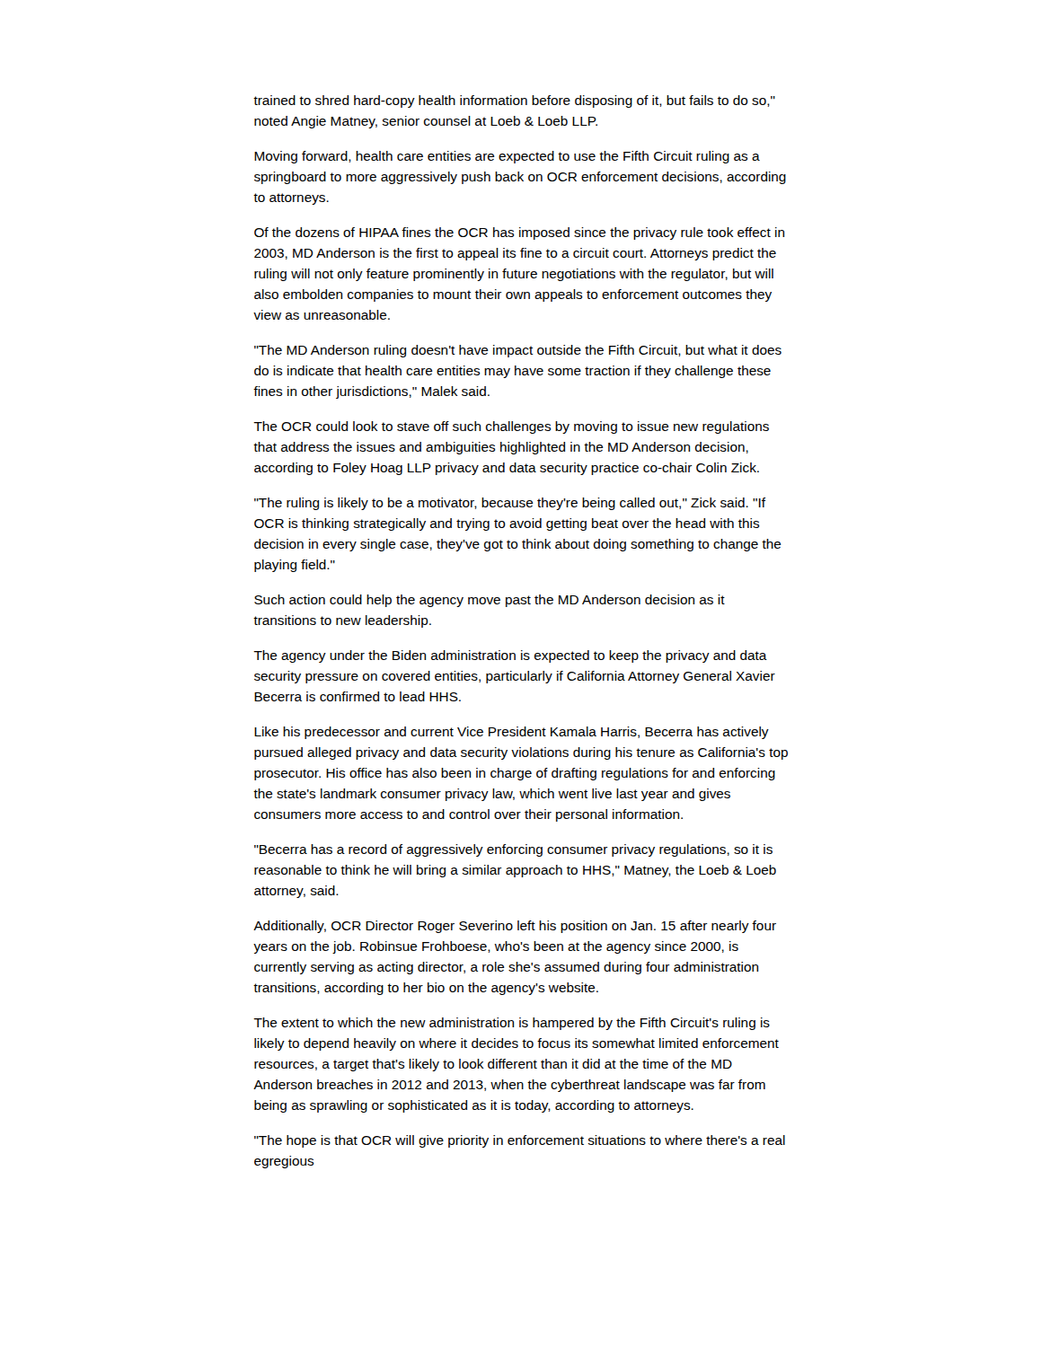trained to shred hard-copy health information before disposing of it, but fails to do so," noted Angie Matney, senior counsel at Loeb & Loeb LLP.
Moving forward, health care entities are expected to use the Fifth Circuit ruling as a springboard to more aggressively push back on OCR enforcement decisions, according to attorneys.
Of the dozens of HIPAA fines the OCR has imposed since the privacy rule took effect in 2003, MD Anderson is the first to appeal its fine to a circuit court. Attorneys predict the ruling will not only feature prominently in future negotiations with the regulator, but will also embolden companies to mount their own appeals to enforcement outcomes they view as unreasonable.
"The MD Anderson ruling doesn't have impact outside the Fifth Circuit, but what it does do is indicate that health care entities may have some traction if they challenge these fines in other jurisdictions," Malek said.
The OCR could look to stave off such challenges by moving to issue new regulations that address the issues and ambiguities highlighted in the MD Anderson decision, according to Foley Hoag LLP privacy and data security practice co-chair Colin Zick.
"The ruling is likely to be a motivator, because they're being called out," Zick said. "If OCR is thinking strategically and trying to avoid getting beat over the head with this decision in every single case, they've got to think about doing something to change the playing field."
Such action could help the agency move past the MD Anderson decision as it transitions to new leadership.
The agency under the Biden administration is expected to keep the privacy and data security pressure on covered entities, particularly if California Attorney General Xavier Becerra is confirmed to lead HHS.
Like his predecessor and current Vice President Kamala Harris, Becerra has actively pursued alleged privacy and data security violations during his tenure as California's top prosecutor. His office has also been in charge of drafting regulations for and enforcing the state's landmark consumer privacy law, which went live last year and gives consumers more access to and control over their personal information.
"Becerra has a record of aggressively enforcing consumer privacy regulations, so it is reasonable to think he will bring a similar approach to HHS," Matney, the Loeb & Loeb attorney, said.
Additionally, OCR Director Roger Severino left his position on Jan. 15 after nearly four years on the job. Robinsue Frohboese, who's been at the agency since 2000, is currently serving as acting director, a role she's assumed during four administration transitions, according to her bio on the agency's website.
The extent to which the new administration is hampered by the Fifth Circuit's ruling is likely to depend heavily on where it decides to focus its somewhat limited enforcement resources, a target that's likely to look different than it did at the time of the MD Anderson breaches in 2012 and 2013, when the cyberthreat landscape was far from being as sprawling or sophisticated as it is today, according to attorneys.
"The hope is that OCR will give priority in enforcement situations to where there's a real egregious